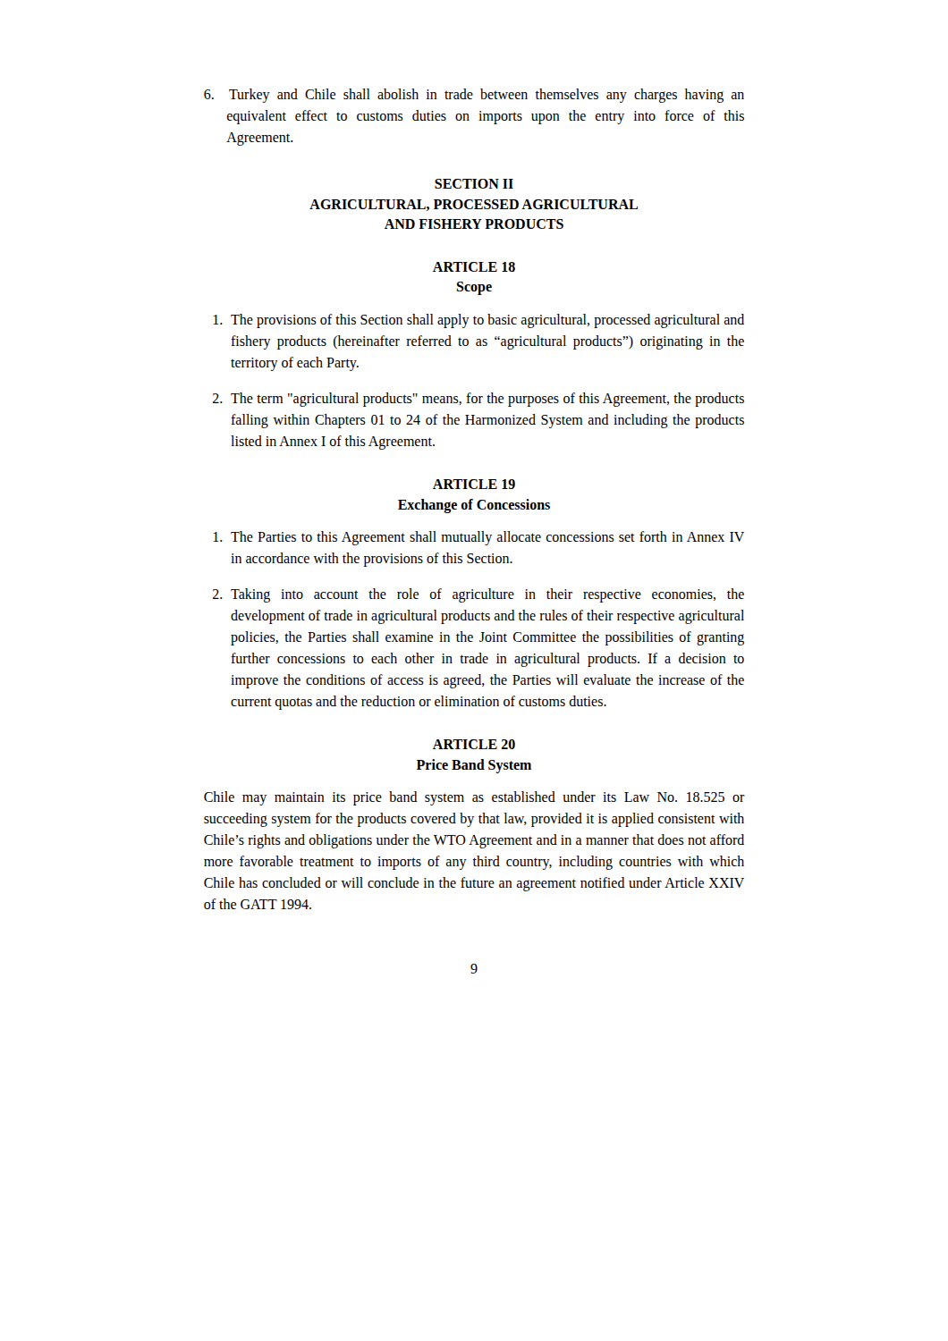6. Turkey and Chile shall abolish in trade between themselves any charges having an equivalent effect to customs duties on imports upon the entry into force of this Agreement.
SECTION II
AGRICULTURAL, PROCESSED AGRICULTURAL
AND FISHERY PRODUCTS
ARTICLE 18Scope
The provisions of this Section shall apply to basic agricultural, processed agricultural and fishery products (hereinafter referred to as “agricultural products”) originating in the territory of each Party.
The term "agricultural products" means, for the purposes of this Agreement, the products falling within Chapters 01 to 24 of the Harmonized System and including the products listed in Annex I of this Agreement.
ARTICLE 19Exchange of Concessions
The Parties to this Agreement shall mutually allocate concessions set forth in Annex IV in accordance with the provisions of this Section.
Taking into account the role of agriculture in their respective economies, the development of trade in agricultural products and the rules of their respective agricultural policies, the Parties shall examine in the Joint Committee the possibilities of granting further concessions to each other in trade in agricultural products. If a decision to improve the conditions of access is agreed, the Parties will evaluate the increase of the current quotas and the reduction or elimination of customs duties.
ARTICLE 20Price Band System
Chile may maintain its price band system as established under its Law No. 18.525 or succeeding system for the products covered by that law, provided it is applied consistent with Chile’s rights and obligations under the WTO Agreement and in a manner that does not afford more favorable treatment to imports of any third country, including countries with which Chile has concluded or will conclude in the future an agreement notified under Article XXIV of the GATT 1994.
9